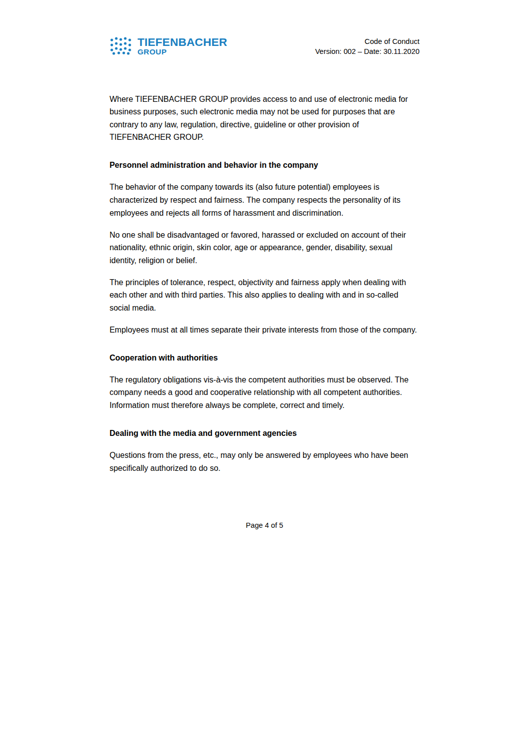TIEFENBACHER GROUP
Code of Conduct
Version: 002 – Date: 30.11.2020
Where TIEFENBACHER GROUP provides access to and use of electronic media for business purposes, such electronic media may not be used for purposes that are contrary to any law, regulation, directive, guideline or other provision of TIEFENBACHER GROUP.
Personnel administration and behavior in the company
The behavior of the company towards its (also future potential) employees is characterized by respect and fairness. The company respects the personality of its employees and rejects all forms of harassment and discrimination.
No one shall be disadvantaged or favored, harassed or excluded on account of their nationality, ethnic origin, skin color, age or appearance, gender, disability, sexual identity, religion or belief.
The principles of tolerance, respect, objectivity and fairness apply when dealing with each other and with third parties. This also applies to dealing with and in so-called social media.
Employees must at all times separate their private interests from those of the company.
Cooperation with authorities
The regulatory obligations vis-à-vis the competent authorities must be observed. The company needs a good and cooperative relationship with all competent authorities. Information must therefore always be complete, correct and timely.
Dealing with the media and government agencies
Questions from the press, etc., may only be answered by employees who have been specifically authorized to do so.
Page 4 of 5